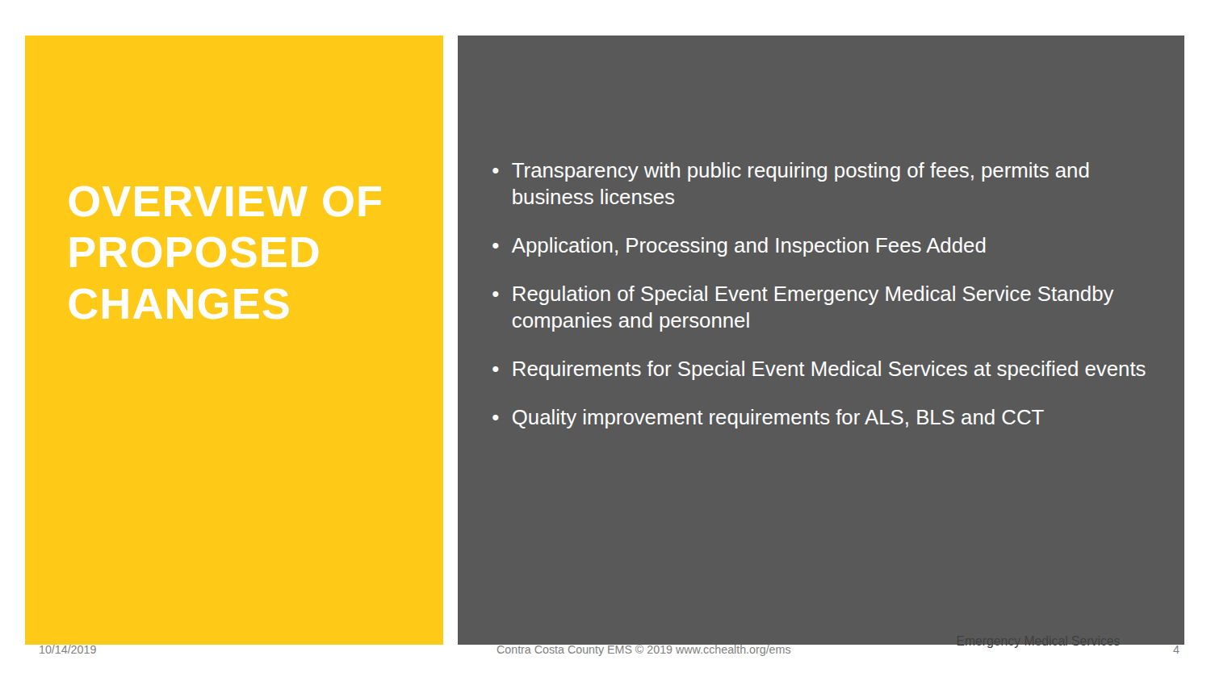OVERVIEW OF PROPOSED CHANGES
Transparency with public requiring posting of fees, permits and business licenses
Application, Processing and Inspection Fees Added
Regulation of Special Event Emergency Medical Service Standby companies and personnel
Requirements for Special Event Medical Services at specified events
Quality improvement requirements for ALS, BLS and CCT
10/14/2019 Contra Costa County EMS © 2019 www.cchealth.org/ems Emergency Medical Services 4